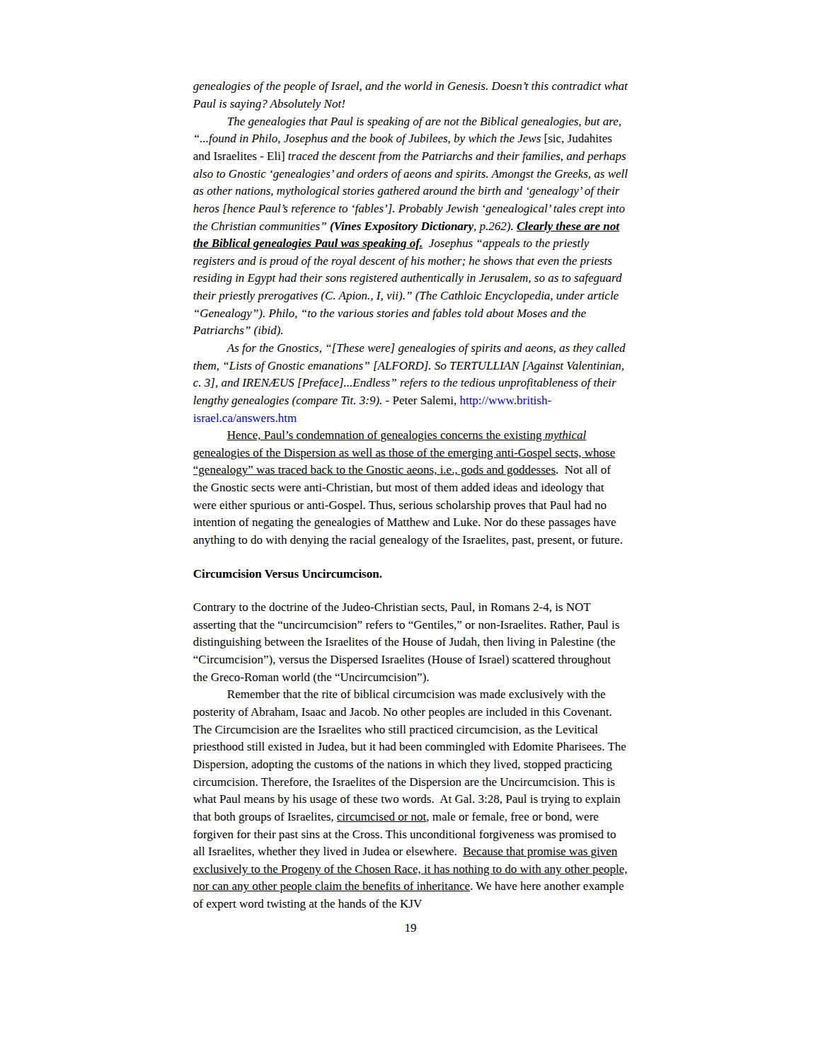genealogies of the people of Israel, and the world in Genesis. Doesn’t this contradict what Paul is saying? Absolutely Not!
The genealogies that Paul is speaking of are not the Biblical genealogies, but are, “...found in Philo, Josephus and the book of Jubilees, by which the Jews [sic, Judahites and Israelites - Eli] traced the descent from the Patriarchs and their families, and perhaps also to Gnostic ‘genealogies’ and orders of aeons and spirits. Amongst the Greeks, as well as other nations, mythological stories gathered around the birth and ‘genealogy’ of their heros [hence Paul’s reference to ‘fables’]. Probably Jewish ‘genealogical’ tales crept into the Christian communities” (Vines Expository Dictionary, p.262). Clearly these are not the Biblical genealogies Paul was speaking of. Josephus “appeals to the priestly registers and is proud of the royal descent of his mother; he shows that even the priests residing in Egypt had their sons registered authentically in Jerusalem, so as to safeguard their priestly prerogatives (C. Apion., I, vii).” (The Cathloic Encyclopedia, under article “Genealogy”). Philo, “to the various stories and fables told about Moses and the Patriarchs” (ibid).
As for the Gnostics, “[These were] genealogies of spirits and aeons, as they called them, “Lists of Gnostic emanations” [ALFORD]. So TERTULLIAN [Against Valentinian, c. 3], and IRENÆUS [Preface]...Endless” refers to the tedious unprofitableness of their lengthy genealogies (compare Tit. 3:9). - Peter Salemi, http://www.british-israel.ca/answers.htm
Hence, Paul’s condemnation of genealogies concerns the existing mythical genealogies of the Dispersion as well as those of the emerging anti-Gospel sects, whose “genealogy” was traced back to the Gnostic aeons, i.e., gods and goddesses. Not all of the Gnostic sects were anti-Christian, but most of them added ideas and ideology that were either spurious or anti-Gospel. Thus, serious scholarship proves that Paul had no intention of negating the genealogies of Matthew and Luke. Nor do these passages have anything to do with denying the racial genealogy of the Israelites, past, present, or future.
Circumcision Versus Uncircumcison.
Contrary to the doctrine of the Judeo-Christian sects, Paul, in Romans 2-4, is NOT asserting that the “uncircumcision” refers to “Gentiles,” or non-Israelites. Rather, Paul is distinguishing between the Israelites of the House of Judah, then living in Palestine (the “Circumcision”), versus the Dispersed Israelites (House of Israel) scattered throughout the Greco-Roman world (the “Uncircumcision”).
Remember that the rite of biblical circumcision was made exclusively with the posterity of Abraham, Isaac and Jacob. No other peoples are included in this Covenant. The Circumcision are the Israelites who still practiced circumcision, as the Levitical priesthood still existed in Judea, but it had been commingled with Edomite Pharisees. The Dispersion, adopting the customs of the nations in which they lived, stopped practicing circumcision. Therefore, the Israelites of the Dispersion are the Uncircumcision. This is what Paul means by his usage of these two words. At Gal. 3:28, Paul is trying to explain that both groups of Israelites, circumcised or not, male or female, free or bond, were forgiven for their past sins at the Cross. This unconditional forgiveness was promised to all Israelites, whether they lived in Judea or elsewhere. Because that promise was given exclusively to the Progeny of the Chosen Race, it has nothing to do with any other people, nor can any other people claim the benefits of inheritance. We have here another example of expert word twisting at the hands of the KJV
19